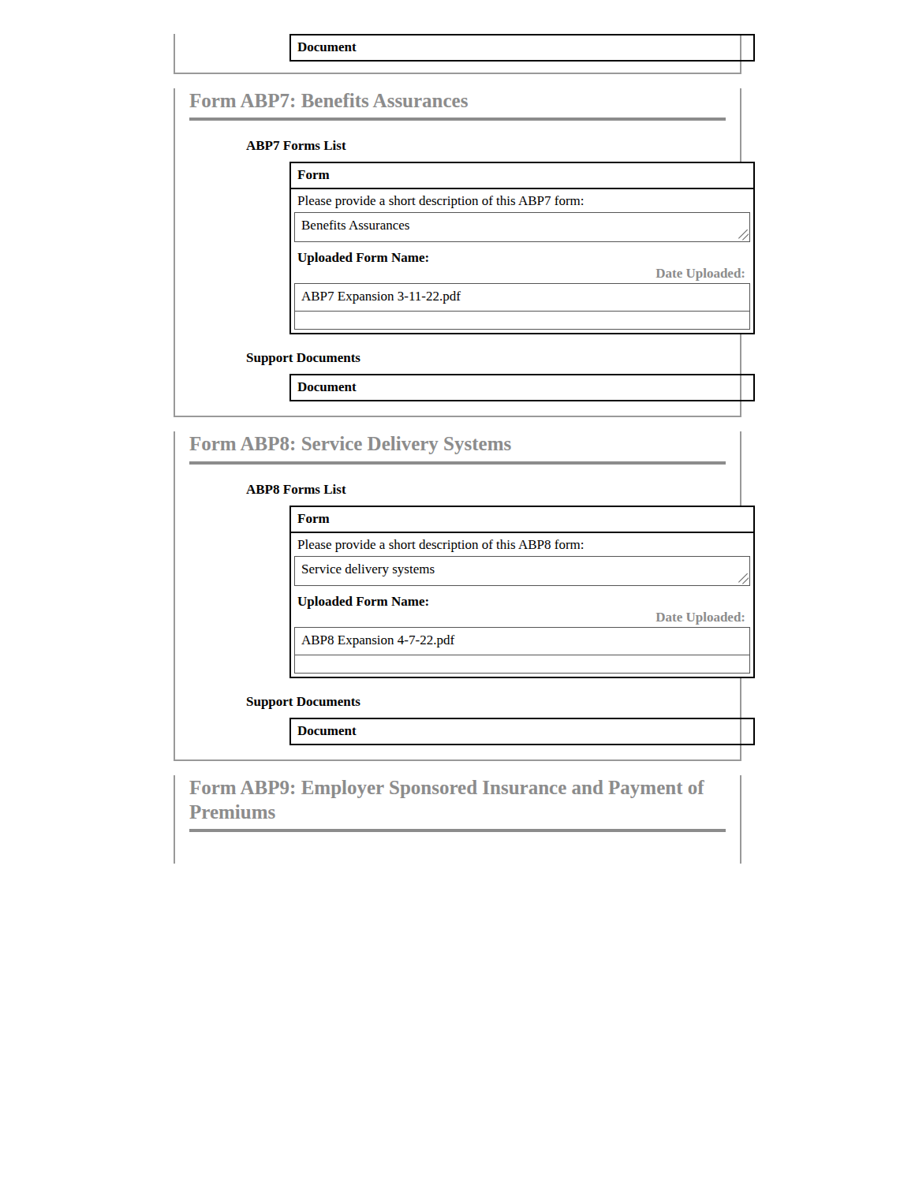Document
Form ABP7: Benefits Assurances
ABP7 Forms List
Form
Please provide a short description of this ABP7 form:
Benefits Assurances
Uploaded Form Name:
Date Uploaded:
ABP7 Expansion 3-11-22.pdf
Support Documents
Document
Form ABP8: Service Delivery Systems
ABP8 Forms List
Form
Please provide a short description of this ABP8 form:
Service delivery systems
Uploaded Form Name:
Date Uploaded:
ABP8 Expansion 4-7-22.pdf
Support Documents
Document
Form ABP9: Employer Sponsored Insurance and Payment of Premiums